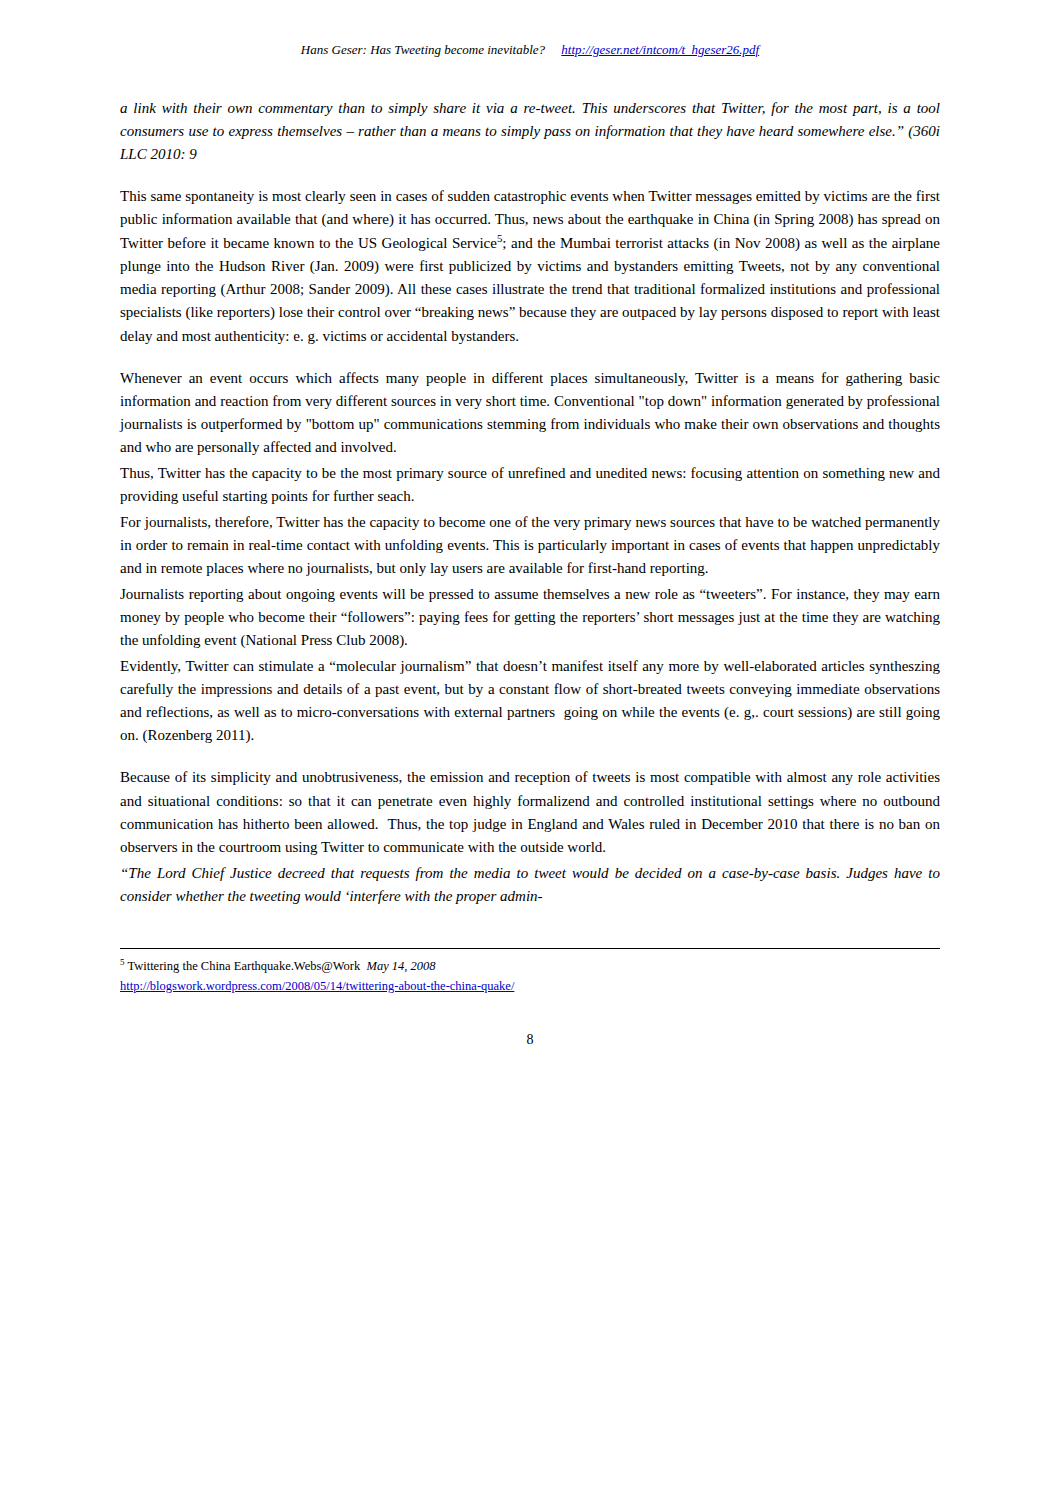Hans Geser: Has Tweeting become inevitable? http://geser.net/intcom/t_hgeser26.pdf
a link with their own commentary than to simply share it via a re-tweet. This underscores that Twitter, for the most part, is a tool consumers use to express themselves – rather than a means to simply pass on information that they have heard somewhere else.” (360i LLC 2010: 9
This same spontaneity is most clearly seen in cases of sudden catastrophic events when Twitter messages emitted by victims are the first public information available that (and where) it has occurred. Thus, news about the earthquake in China (in Spring 2008) has spread on Twitter before it became known to the US Geological Service5; and the Mumbai terrorist attacks (in Nov 2008) as well as the airplane plunge into the Hudson River (Jan. 2009) were first publicized by victims and bystanders emitting Tweets, not by any conventional media reporting (Arthur 2008; Sander 2009). All these cases illustrate the trend that traditional formalized institutions and professional specialists (like reporters) lose their control over “breaking news” because they are outpaced by lay persons disposed to report with least delay and most authenticity: e. g. victims or accidental bystanders.
Whenever an event occurs which affects many people in different places simultaneously, Twitter is a means for gathering basic information and reaction from very different sources in very short time. Conventional "top down" information generated by professional journalists is outperformed by "bottom up" communications stemming from individuals who make their own observations and thoughts and who are personally affected and involved.
Thus, Twitter has the capacity to be the most primary source of unrefined and unedited news: focusing attention on something new and providing useful starting points for further seach.
For journalists, therefore, Twitter has the capacity to become one of the very primary news sources that have to be watched permanently in order to remain in real-time contact with unfolding events. This is particularly important in cases of events that happen unpredictably and in remote places where no journalists, but only lay users are available for first-hand reporting.
Journalists reporting about ongoing events will be pressed to assume themselves a new role as “tweeters”. For instance, they may earn money by people who become their “followers”: paying fees for getting the reporters’ short messages just at the time they are watching the unfolding event (National Press Club 2008).
Evidently, Twitter can stimulate a “molecular journalism” that doesn’t manifest itself any more by well-elaborated articles syntheszing carefully the impressions and details of a past event, but by a constant flow of short-breated tweets conveying immediate observations and reflections, as well as to micro-conversations with external partners going on while the events (e. g,. court sessions) are still going on. (Rozenberg 2011).
Because of its simplicity and unobtrusiveness, the emission and reception of tweets is most compatible with almost any role activities and situational conditions: so that it can penetrate even highly formalizend and controlled institutional settings where no outbound communication has hitherto been allowed. Thus, the top judge in England and Wales ruled in December 2010 that there is no ban on observers in the courtroom using Twitter to communicate with the outside world.
“The Lord Chief Justice decreed that requests from the media to tweet would be decided on a case-by-case basis. Judges have to consider whether the tweeting would ‘interfere with the proper admin-
5 Twittering the China Earthquake.Webs@Work May 14, 2008
http://blogswork.wordpress.com/2008/05/14/twittering-about-the-china-quake/
8